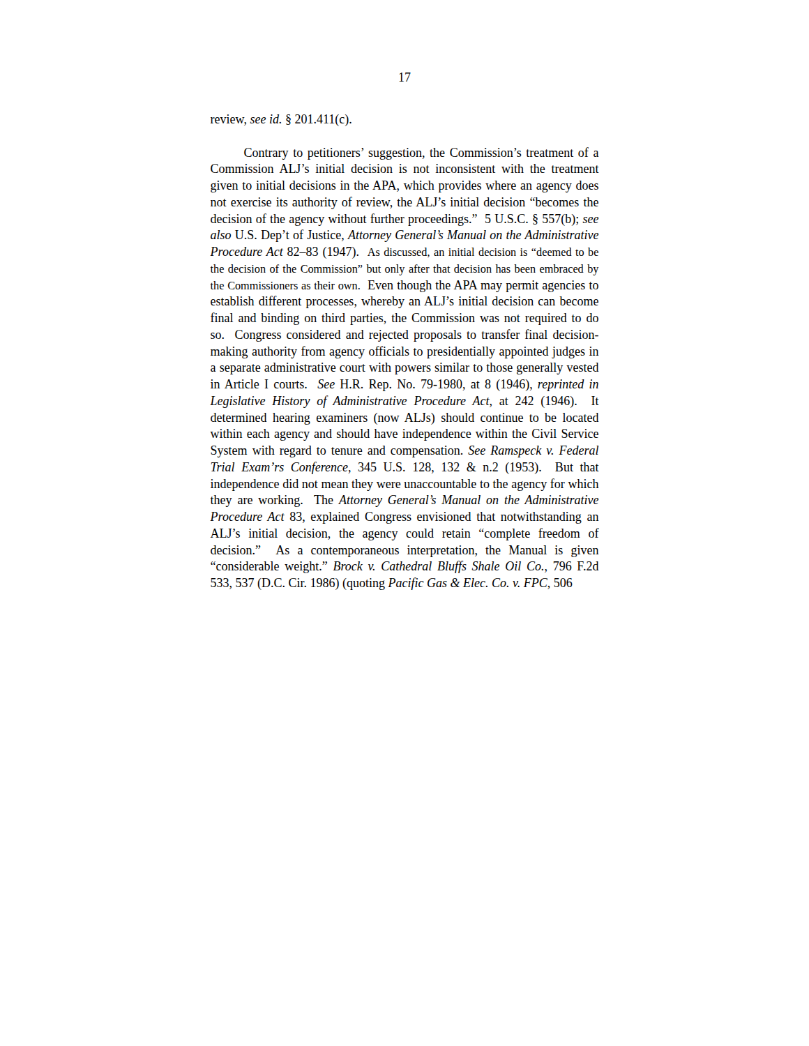17
review, see id. § 201.411(c).
Contrary to petitioners’ suggestion, the Commission’s treatment of a Commission ALJ’s initial decision is not inconsistent with the treatment given to initial decisions in the APA, which provides where an agency does not exercise its authority of review, the ALJ’s initial decision “becomes the decision of the agency without further proceedings.” 5 U.S.C. § 557(b); see also U.S. Dep’t of Justice, Attorney General’s Manual on the Administrative Procedure Act 82–83 (1947). As discussed, an initial decision is “deemed to be the decision of the Commission” but only after that decision has been embraced by the Commissioners as their own. Even though the APA may permit agencies to establish different processes, whereby an ALJ’s initial decision can become final and binding on third parties, the Commission was not required to do so. Congress considered and rejected proposals to transfer final decision-making authority from agency officials to presidentially appointed judges in a separate administrative court with powers similar to those generally vested in Article I courts. See H.R. Rep. No. 79-1980, at 8 (1946), reprinted in Legislative History of Administrative Procedure Act, at 242 (1946). It determined hearing examiners (now ALJs) should continue to be located within each agency and should have independence within the Civil Service System with regard to tenure and compensation. See Ramspeck v. Federal Trial Exam’rs Conference, 345 U.S. 128, 132 & n.2 (1953). But that independence did not mean they were unaccountable to the agency for which they are working. The Attorney General’s Manual on the Administrative Procedure Act 83, explained Congress envisioned that notwithstanding an ALJ’s initial decision, the agency could retain “complete freedom of decision.” As a contemporaneous interpretation, the Manual is given “considerable weight.” Brock v. Cathedral Bluffs Shale Oil Co., 796 F.2d 533, 537 (D.C. Cir. 1986) (quoting Pacific Gas & Elec. Co. v. FPC, 506